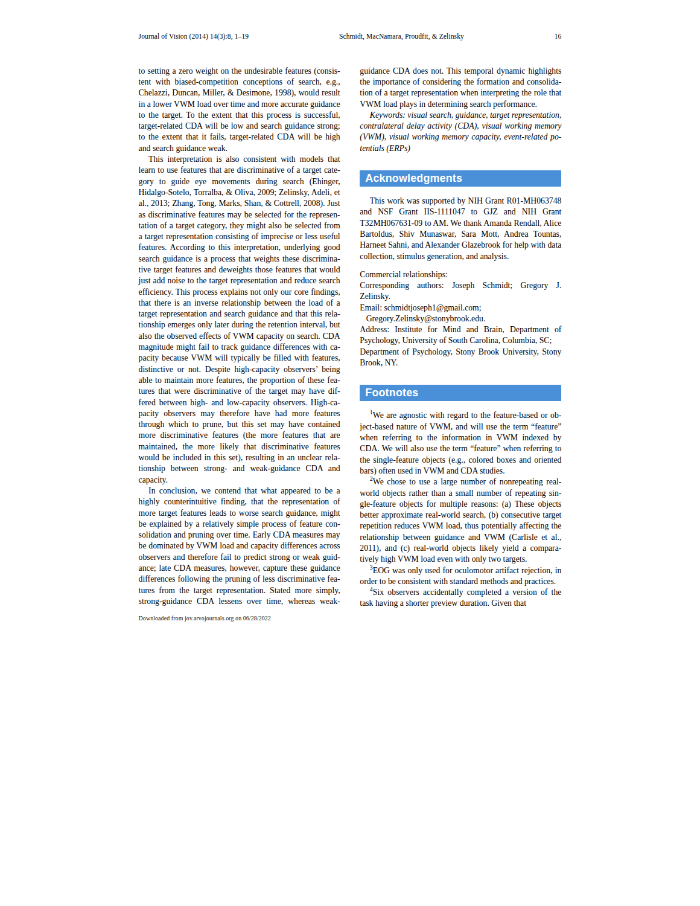Journal of Vision (2014) 14(3):8, 1–19 Schmidt, MacNamara, Proudfit, & Zelinsky 16
to setting a zero weight on the undesirable features (consistent with biased-competition conceptions of search, e.g., Chelazzi, Duncan, Miller, & Desimone, 1998), would result in a lower VWM load over time and more accurate guidance to the target. To the extent that this process is successful, target-related CDA will be low and search guidance strong; to the extent that it fails, target-related CDA will be high and search guidance weak.
This interpretation is also consistent with models that learn to use features that are discriminative of a target category to guide eye movements during search (Ehinger, Hidalgo-Sotelo, Torralba, & Oliva, 2009; Zelinsky, Adeli, et al., 2013; Zhang, Tong, Marks, Shan, & Cottrell, 2008). Just as discriminative features may be selected for the representation of a target category, they might also be selected from a target representation consisting of imprecise or less useful features. According to this interpretation, underlying good search guidance is a process that weights these discriminative target features and deweights those features that would just add noise to the target representation and reduce search efficiency. This process explains not only our core findings, that there is an inverse relationship between the load of a target representation and search guidance and that this relationship emerges only later during the retention interval, but also the observed effects of VWM capacity on search. CDA magnitude might fail to track guidance differences with capacity because VWM will typically be filled with features, distinctive or not. Despite high-capacity observers’ being able to maintain more features, the proportion of these features that were discriminative of the target may have differed between high- and low-capacity observers. High-capacity observers may therefore have had more features through which to prune, but this set may have contained more discriminative features (the more features that are maintained, the more likely that discriminative features would be included in this set), resulting in an unclear relationship between strong- and weak-guidance CDA and capacity.
In conclusion, we contend that what appeared to be a highly counterintuitive finding, that the representation of more target features leads to worse search guidance, might be explained by a relatively simple process of feature consolidation and pruning over time. Early CDA measures may be dominated by VWM load and capacity differences across observers and therefore fail to predict strong or weak guidance; late CDA measures, however, capture these guidance differences following the pruning of less discriminative features from the target representation. Stated more simply, strong-guidance CDA lessens over time, whereas weak-guidance CDA does not. This temporal dynamic highlights the importance of considering the formation and consolidation of a target representation when interpreting the role that VWM load plays in determining search performance.
Keywords: visual search, guidance, target representation, contralateral delay activity (CDA), visual working memory (VWM), visual working memory capacity, event-related potentials (ERPs)
Acknowledgments
This work was supported by NIH Grant R01-MH063748 and NSF Grant IIS-1111047 to GJZ and NIH Grant T32MH067631-09 to AM. We thank Amanda Rendall, Alice Bartoldus, Shiv Munaswar, Sara Mott, Andrea Tountas, Harneet Sahni, and Alexander Glazebrook for help with data collection, stimulus generation, and analysis.
Commercial relationships:
Corresponding authors: Joseph Schmidt; Gregory J. Zelinsky.
Email: schmidtjoseph1@gmail.com;
Gregory.Zelinsky@stonybrook.edu.
Address: Institute for Mind and Brain, Department of Psychology, University of South Carolina, Columbia, SC;
Department of Psychology, Stony Brook University, Stony Brook, NY.
Footnotes
1We are agnostic with regard to the feature-based or object-based nature of VWM, and will use the term “feature” when referring to the information in VWM indexed by CDA. We will also use the term “feature” when referring to the single-feature objects (e.g., colored boxes and oriented bars) often used in VWM and CDA studies.
2We chose to use a large number of nonrepeating real-world objects rather than a small number of repeating single-feature objects for multiple reasons: (a) These objects better approximate real-world search, (b) consecutive target repetition reduces VWM load, thus potentially affecting the relationship between guidance and VWM (Carlisle et al., 2011), and (c) real-world objects likely yield a comparatively high VWM load even with only two targets.
3EOG was only used for oculomotor artifact rejection, in order to be consistent with standard methods and practices.
4Six observers accidentally completed a version of the task having a shorter preview duration. Given that
Downloaded from jov.arvojournals.org on 06/28/2022